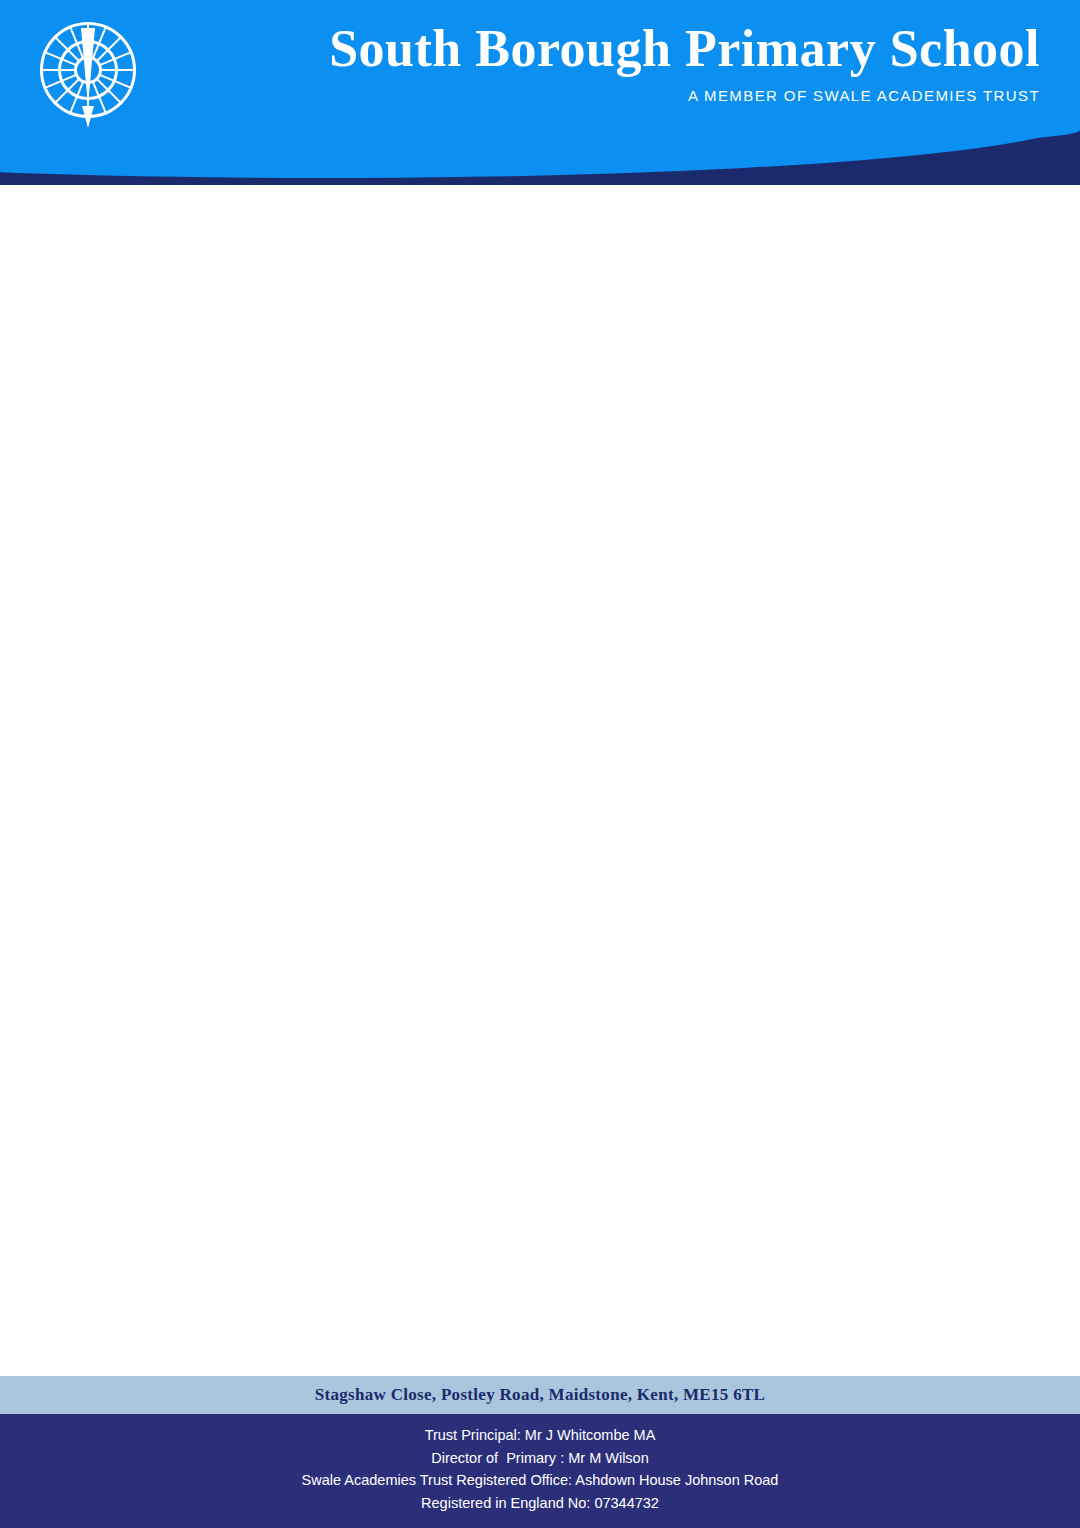South Borough Primary School
A member of Swale Academies Trust
Stagshaw Close, Postley Road, Maidstone, Kent, ME15 6TL
Trust Principal: Mr J Whitcombe MA
Director of Primary : Mr M Wilson
Swale Academies Trust Registered Office: Ashdown House Johnson Road
Registered in England No: 07344732